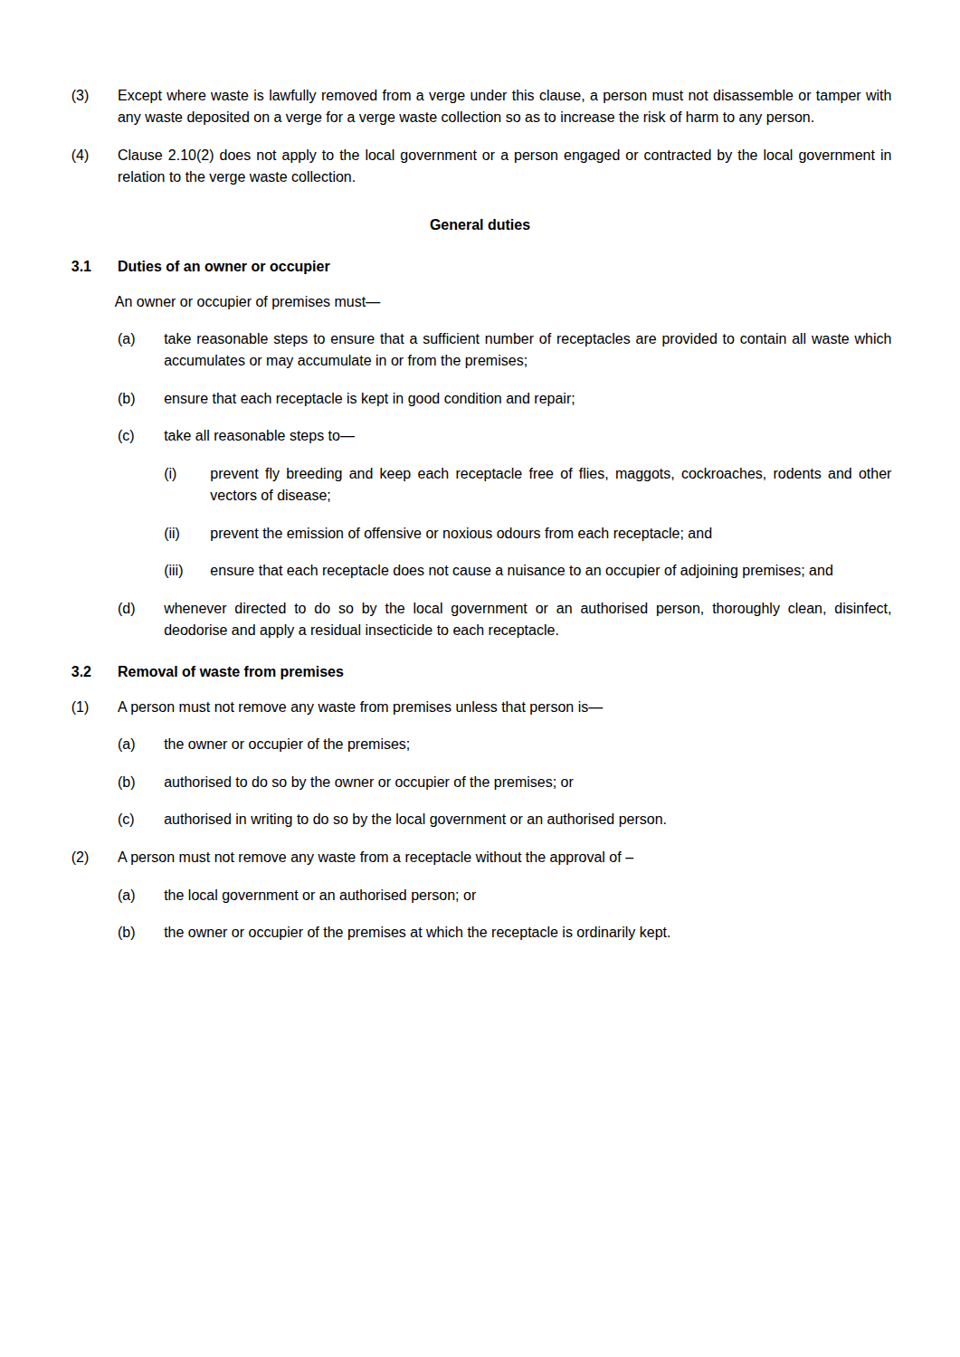(3)
Except where waste is lawfully removed from a verge under this clause, a person must not disassemble or tamper with any waste deposited on a verge for a verge waste collection so as to increase the risk of harm to any person.
(4)
Clause 2.10(2) does not apply to the local government or a person engaged or contracted by the local government in relation to the verge waste collection.
General duties
3.1 Duties of an owner or occupier
An owner or occupier of premises must—
(a)
take reasonable steps to ensure that a sufficient number of receptacles are provided to contain all waste which accumulates or may accumulate in or from the premises;
(b)
ensure that each receptacle is kept in good condition and repair;
(c)
take all reasonable steps to—
(i)
prevent fly breeding and keep each receptacle free of flies, maggots, cockroaches, rodents and other vectors of disease;
(ii)
prevent the emission of offensive or noxious odours from each receptacle; and
(iii)
ensure that each receptacle does not cause a nuisance to an occupier of adjoining premises; and
(d)
whenever directed to do so by the local government or an authorised person, thoroughly clean, disinfect, deodorise and apply a residual insecticide to each receptacle.
3.2 Removal of waste from premises
(1)
A person must not remove any waste from premises unless that person is—
(a)
the owner or occupier of the premises;
(b)
authorised to do so by the owner or occupier of the premises; or
(c)
authorised in writing to do so by the local government or an authorised person.
(2)
A person must not remove any waste from a receptacle without the approval of –
(a)
the local government or an authorised person; or
(b)
the owner or occupier of the premises at which the receptacle is ordinarily kept.